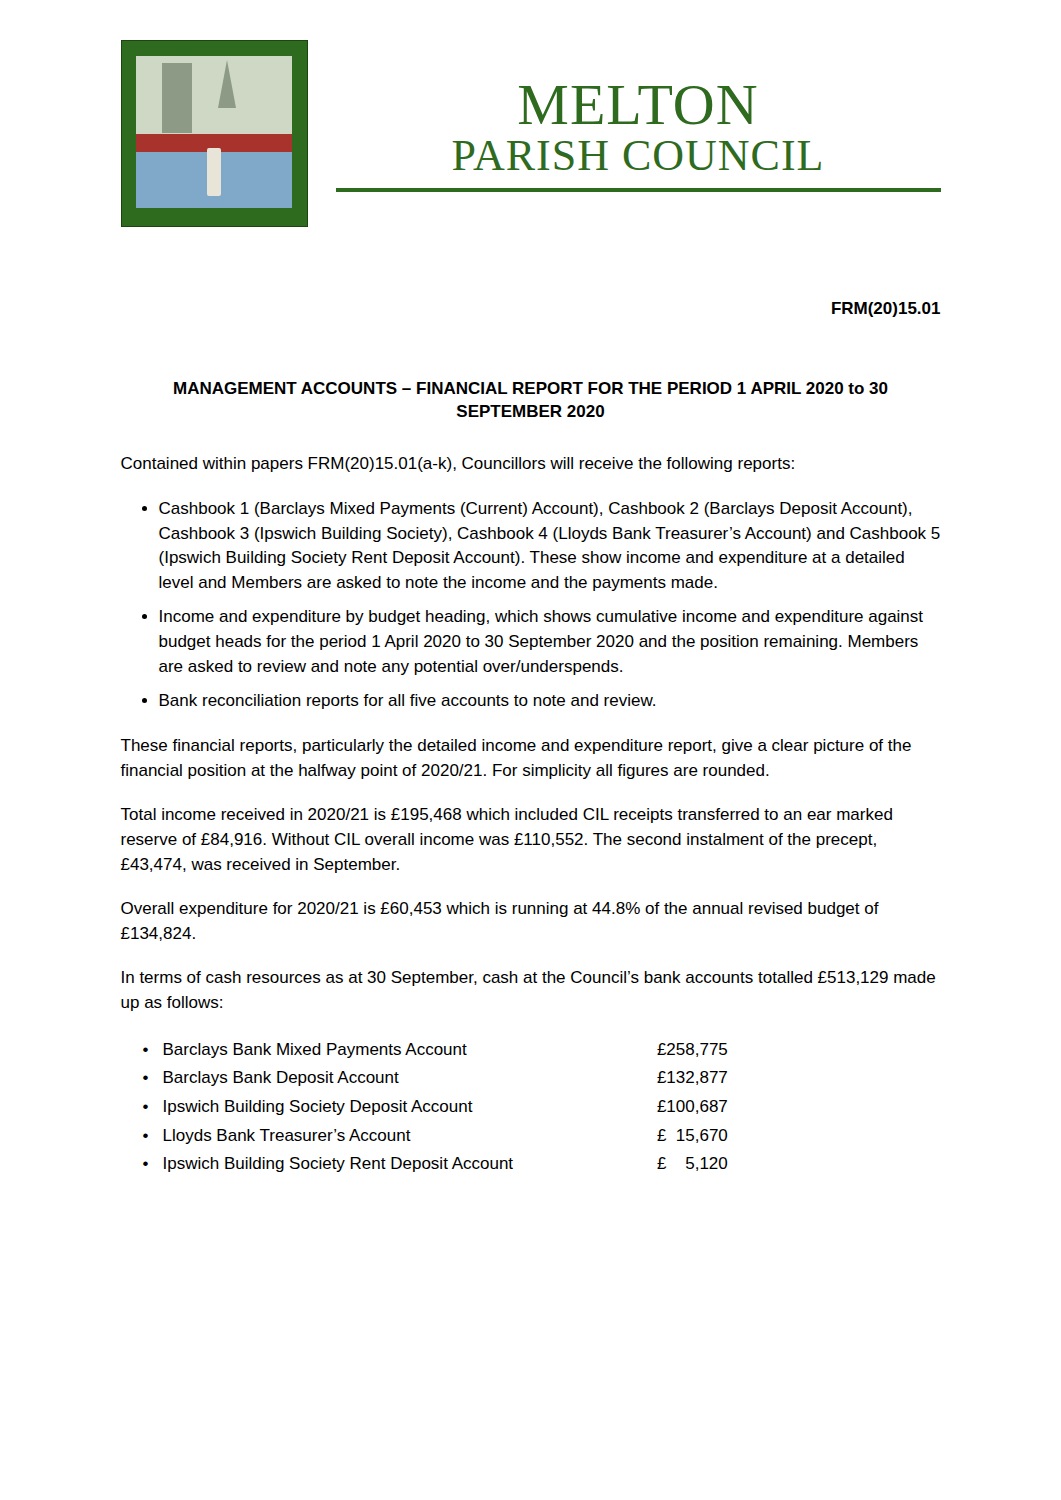MELTON PARISH COUNCIL
FRM(20)15.01
MANAGEMENT ACCOUNTS – FINANCIAL REPORT FOR THE PERIOD 1 APRIL 2020 to 30 SEPTEMBER 2020
Contained within papers FRM(20)15.01(a-k), Councillors will receive the following reports:
Cashbook 1 (Barclays Mixed Payments (Current) Account), Cashbook 2 (Barclays Deposit Account), Cashbook 3 (Ipswich Building Society), Cashbook 4 (Lloyds Bank Treasurer’s Account) and Cashbook 5 (Ipswich Building Society Rent Deposit Account). These show income and expenditure at a detailed level and Members are asked to note the income and the payments made.
Income and expenditure by budget heading, which shows cumulative income and expenditure against budget heads for the period 1 April 2020 to 30 September 2020 and the position remaining. Members are asked to review and note any potential over/underspends.
Bank reconciliation reports for all five accounts to note and review.
These financial reports, particularly the detailed income and expenditure report, give a clear picture of the financial position at the halfway point of 2020/21. For simplicity all figures are rounded.
Total income received in 2020/21 is £195,468 which included CIL receipts transferred to an ear marked reserve of £84,916. Without CIL overall income was £110,552. The second instalment of the precept, £43,474, was received in September.
Overall expenditure for 2020/21 is £60,453 which is running at 44.8% of the annual revised budget of £134,824.
In terms of cash resources as at 30 September, cash at the Council’s bank accounts totalled £513,129 made up as follows:
| Barclays Bank Mixed Payments Account | £258,775 |
| Barclays Bank Deposit Account | £132,877 |
| Ipswich Building Society Deposit Account | £100,687 |
| Lloyds Bank Treasurer’s Account | £ 15,670 |
| Ipswich Building Society Rent Deposit Account | £ 5,120 |